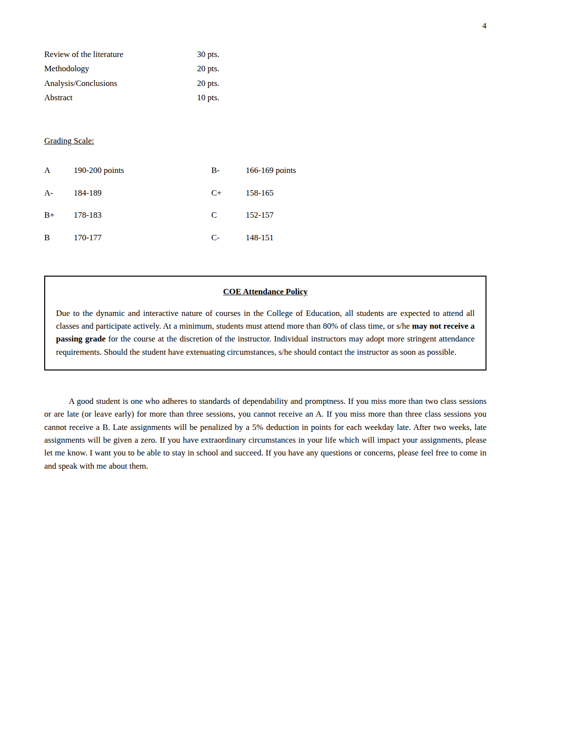4
| Review of the literature | 30 pts. |
| Methodology | 20 pts. |
| Analysis/Conclusions | 20 pts. |
| Abstract | 10 pts. |
Grading Scale:
| A | 190-200 points | B- | 166-169 points |
| A- | 184-189 | C+ | 158-165 |
| B+ | 178-183 | C | 152-157 |
| B | 170-177 | C- | 148-151 |
COE Attendance Policy
Due to the dynamic and interactive nature of courses in the College of Education, all students are expected to attend all classes and participate actively. At a minimum, students must attend more than 80% of class time, or s/he may not receive a passing grade for the course at the discretion of the instructor. Individual instructors may adopt more stringent attendance requirements. Should the student have extenuating circumstances, s/he should contact the instructor as soon as possible.
A good student is one who adheres to standards of dependability and promptness. If you miss more than two class sessions or are late (or leave early) for more than three sessions, you cannot receive an A. If you miss more than three class sessions you cannot receive a B. Late assignments will be penalized by a 5% deduction in points for each weekday late. After two weeks, late assignments will be given a zero. If you have extraordinary circumstances in your life which will impact your assignments, please let me know. I want you to be able to stay in school and succeed. If you have any questions or concerns, please feel free to come in and speak with me about them.